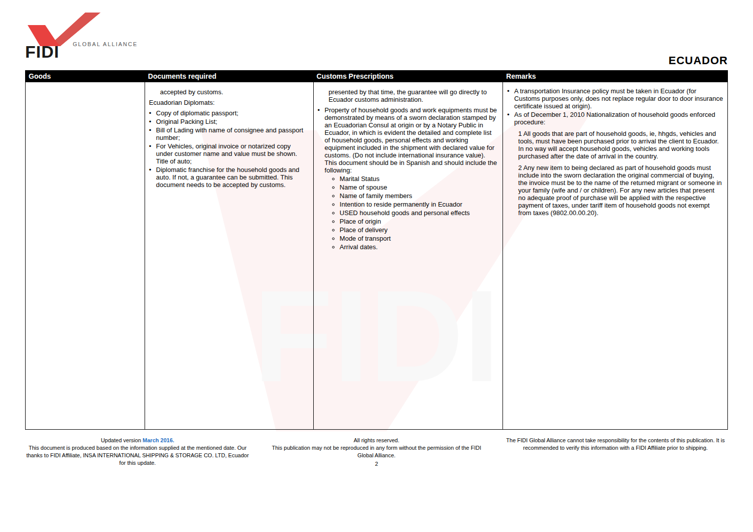FIDI
GLOBAL ALLIANCE
ECUADOR
FIDI
| Goods | Documents required | Customs Prescriptions | Remarks |
| --- | --- | --- | --- |
| | accepted by customs. Ecuadorian Diplomats: Copy of diplomatic passport; Original Packing List; Bill of Lading with name of consignee and passport number; For Vehicles, original invoice or notarized copy under customer name and value must be shown. Title of auto; Diplomatic franchise for the household goods and auto. If not, a guarantee can be submitted. This document needs to be accepted by customs. | presented by that time, the guarantee will go directly to Ecuador customs administration. Property of household goods and work equipments must be demonstrated by means of a sworn declaration stamped by an Ecuadorian Consul at origin or by a Notary Public in Ecuador, in which is evident the detailed and complete list of household goods, personal effects and working equipment included in the shipment with declared value for customs. (Do not include international insurance value). This document should be in Spanish and should include the following: Marital Status Name of spouse Name of family members Intention to reside permanently in Ecuador USED household goods and personal effects Place of origin Place of delivery Mode of transport Arrival dates. | A transportation Insurance policy must be taken in Ecuador (for Customs purposes only, does not replace regular door to door insurance certificate issued at origin). As of December 1, 2010 Nationalization of household goods enforced procedure: 1 All goods that are part of household goods, ie, hhgds, vehicles and tools, must have been purchased prior to arrival the client to Ecuador. In no way will accept household goods, vehicles and working tools purchased after the date of arrival in the country. 2 Any new item to being declared as part of household goods must include into the sworn declaration the original commercial of buying, the invoice must be to the name of the returned migrant or someone in your family (wife and / or children). For any new articles that present no adequate proof of purchase will be applied with the respective payment of taxes, under tariff item of household goods not exempt from taxes (9802.00.00.20). |
Updated version March 2016.
This document is produced based on the information supplied at the mentioned date. Our thanks to FIDI Affiliate, INSA INTERNATIONAL SHIPPING & STORAGE CO. LTD, Ecuador for this update.
All rights reserved.
This publication may not be reproduced in any form without the permission of the FIDI Global Alliance.
2
The FIDI Global Alliance cannot take responsibility for the contents of this publication. It is recommended to verify this information with a FIDI Affiliate prior to shipping.